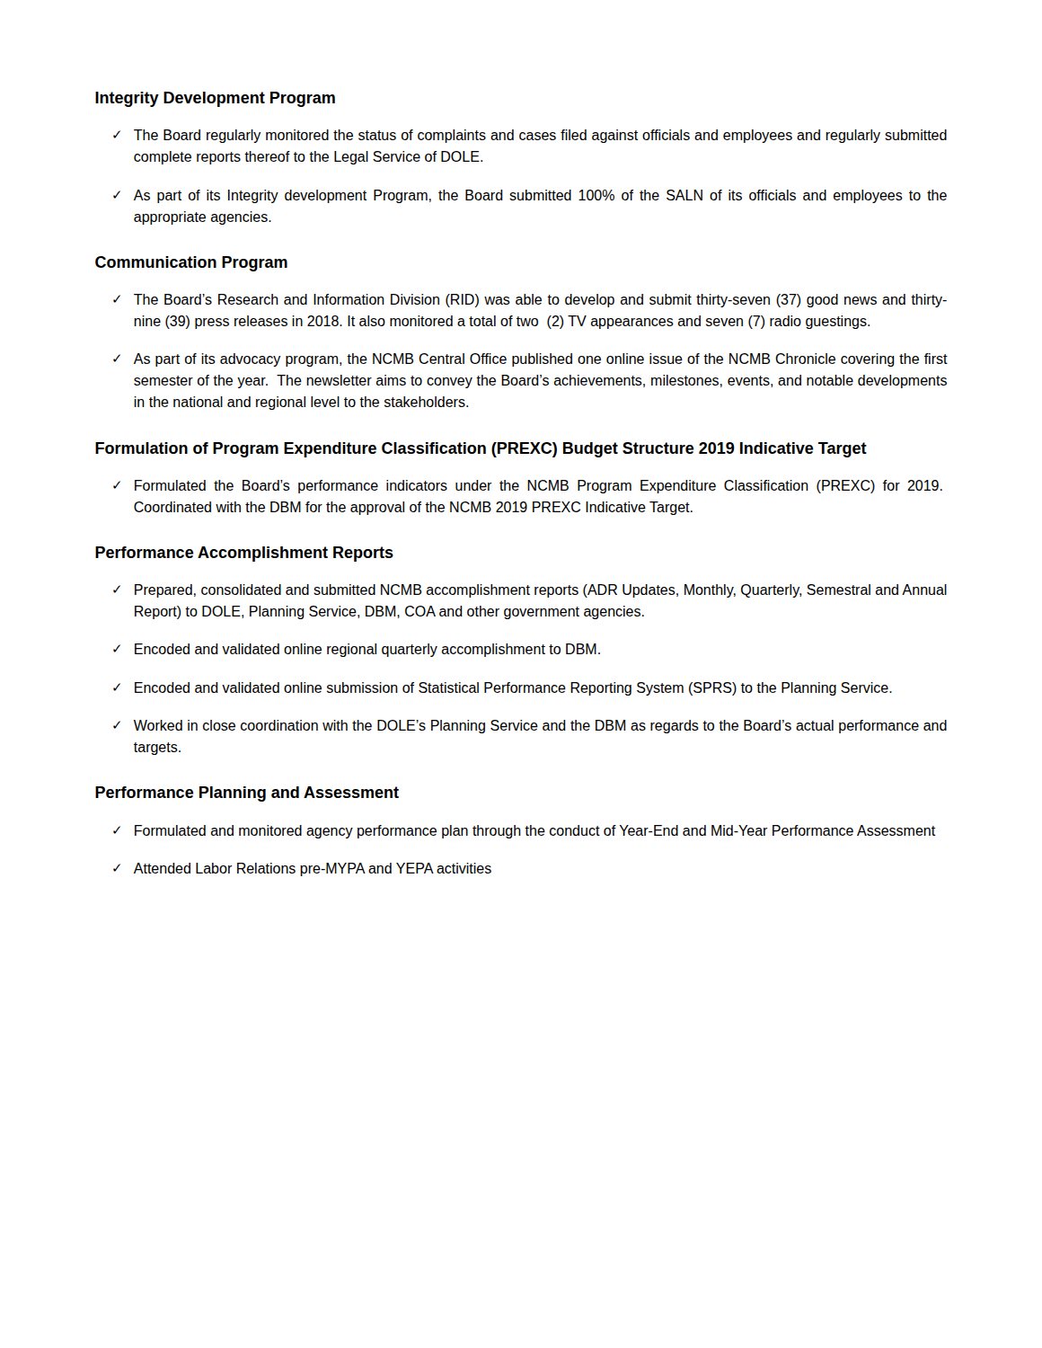Integrity Development Program
The Board regularly monitored the status of complaints and cases filed against officials and employees and regularly submitted complete reports thereof to the Legal Service of DOLE.
As part of its Integrity development Program, the Board submitted 100% of the SALN of its officials and employees to the appropriate agencies.
Communication Program
The Board’s Research and Information Division (RID) was able to develop and submit thirty-seven (37) good news and thirty-nine (39) press releases in 2018. It also monitored a total of two (2) TV appearances and seven (7) radio guestings.
As part of its advocacy program, the NCMB Central Office published one online issue of the NCMB Chronicle covering the first semester of the year. The newsletter aims to convey the Board’s achievements, milestones, events, and notable developments in the national and regional level to the stakeholders.
Formulation of Program Expenditure Classification (PREXC) Budget Structure 2019 Indicative Target
Formulated the Board’s performance indicators under the NCMB Program Expenditure Classification (PREXC) for 2019. Coordinated with the DBM for the approval of the NCMB 2019 PREXC Indicative Target.
Performance Accomplishment Reports
Prepared, consolidated and submitted NCMB accomplishment reports (ADR Updates, Monthly, Quarterly, Semestral and Annual Report) to DOLE, Planning Service, DBM, COA and other government agencies.
Encoded and validated online regional quarterly accomplishment to DBM.
Encoded and validated online submission of Statistical Performance Reporting System (SPRS) to the Planning Service.
Worked in close coordination with the DOLE’s Planning Service and the DBM as regards to the Board’s actual performance and targets.
Performance Planning and Assessment
Formulated and monitored agency performance plan through the conduct of Year-End and Mid-Year Performance Assessment
Attended Labor Relations pre-MYPA and YEPA activities